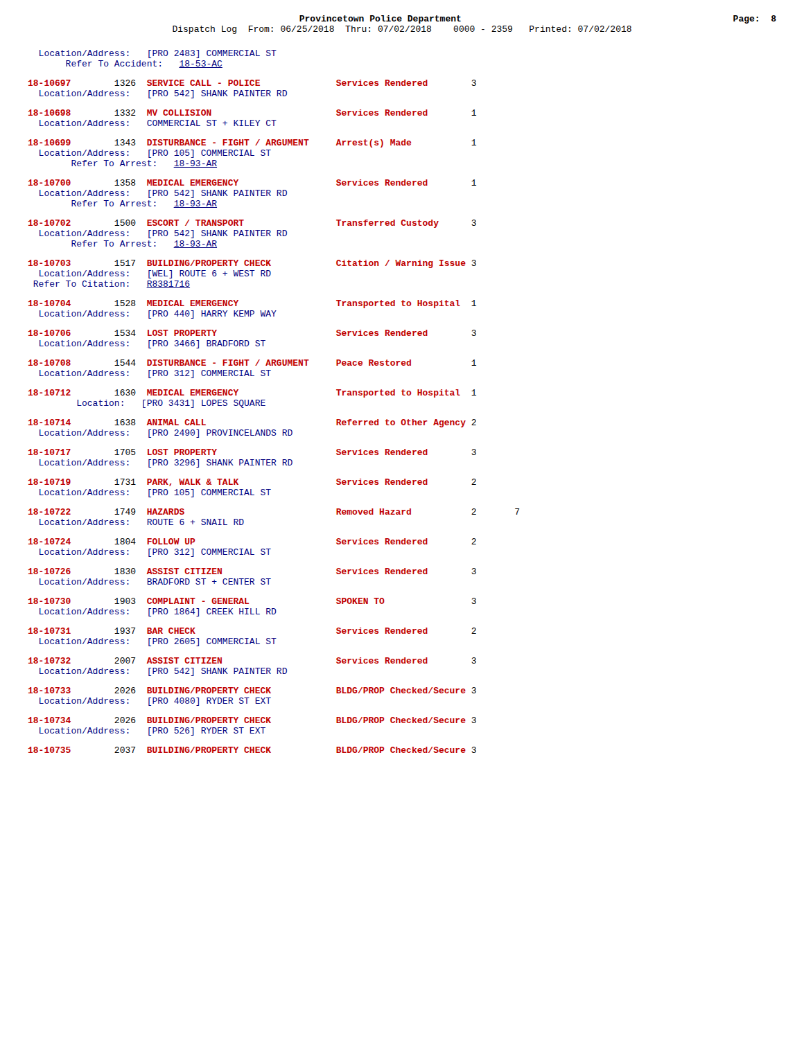Provincetown Police Department Page: 8
Dispatch Log From: 06/25/2018 Thru: 07/02/2018 0000 - 2359 Printed: 07/02/2018
Location/Address: [PRO 2483] COMMERCIAL ST Refer To Accident: 18-53-AC
18-10697 1326 SERVICE CALL - POLICE Services Rendered 3 Location/Address: [PRO 542] SHANK PAINTER RD
18-10698 1332 MV COLLISION Services Rendered 1 Location/Address: COMMERCIAL ST + KILEY CT
18-10699 1343 DISTURBANCE - FIGHT / ARGUMENT Arrest(s) Made 1 Location/Address: [PRO 105] COMMERCIAL ST Refer To Arrest: 18-93-AR
18-10700 1358 MEDICAL EMERGENCY Services Rendered 1 Location/Address: [PRO 542] SHANK PAINTER RD Refer To Arrest: 18-93-AR
18-10702 1500 ESCORT / TRANSPORT Transferred Custody 3 Location/Address: [PRO 542] SHANK PAINTER RD Refer To Arrest: 18-93-AR
18-10703 1517 BUILDING/PROPERTY CHECK Citation / Warning Issue 3 Location/Address: [WEL] ROUTE 6 + WEST RD Refer To Citation: R8381716
18-10704 1528 MEDICAL EMERGENCY Transported to Hospital 1 Location/Address: [PRO 440] HARRY KEMP WAY
18-10706 1534 LOST PROPERTY Services Rendered 3 Location/Address: [PRO 3466] BRADFORD ST
18-10708 1544 DISTURBANCE - FIGHT / ARGUMENT Peace Restored 1 Location/Address: [PRO 312] COMMERCIAL ST
18-10712 1630 MEDICAL EMERGENCY Transported to Hospital 1 Location: [PRO 3431] LOPES SQUARE
18-10714 1638 ANIMAL CALL Referred to Other Agency 2 Location/Address: [PRO 2490] PROVINCELANDS RD
18-10717 1705 LOST PROPERTY Services Rendered 3 Location/Address: [PRO 3296] SHANK PAINTER RD
18-10719 1731 PARK, WALK & TALK Services Rendered 2 Location/Address: [PRO 105] COMMERCIAL ST
18-10722 1749 HAZARDS Removed Hazard 2 7 Location/Address: ROUTE 6 + SNAIL RD
18-10724 1804 FOLLOW UP Services Rendered 2 Location/Address: [PRO 312] COMMERCIAL ST
18-10726 1830 ASSIST CITIZEN Services Rendered 3 Location/Address: BRADFORD ST + CENTER ST
18-10730 1903 COMPLAINT - GENERAL SPOKEN TO 3 Location/Address: [PRO 1864] CREEK HILL RD
18-10731 1937 BAR CHECK Services Rendered 2 Location/Address: [PRO 2605] COMMERCIAL ST
18-10732 2007 ASSIST CITIZEN Services Rendered 3 Location/Address: [PRO 542] SHANK PAINTER RD
18-10733 2026 BUILDING/PROPERTY CHECK BLDG/PROP Checked/Secure 3 Location/Address: [PRO 4080] RYDER ST EXT
18-10734 2026 BUILDING/PROPERTY CHECK BLDG/PROP Checked/Secure 3 Location/Address: [PRO 526] RYDER ST EXT
18-10735 2037 BUILDING/PROPERTY CHECK BLDG/PROP Checked/Secure 3